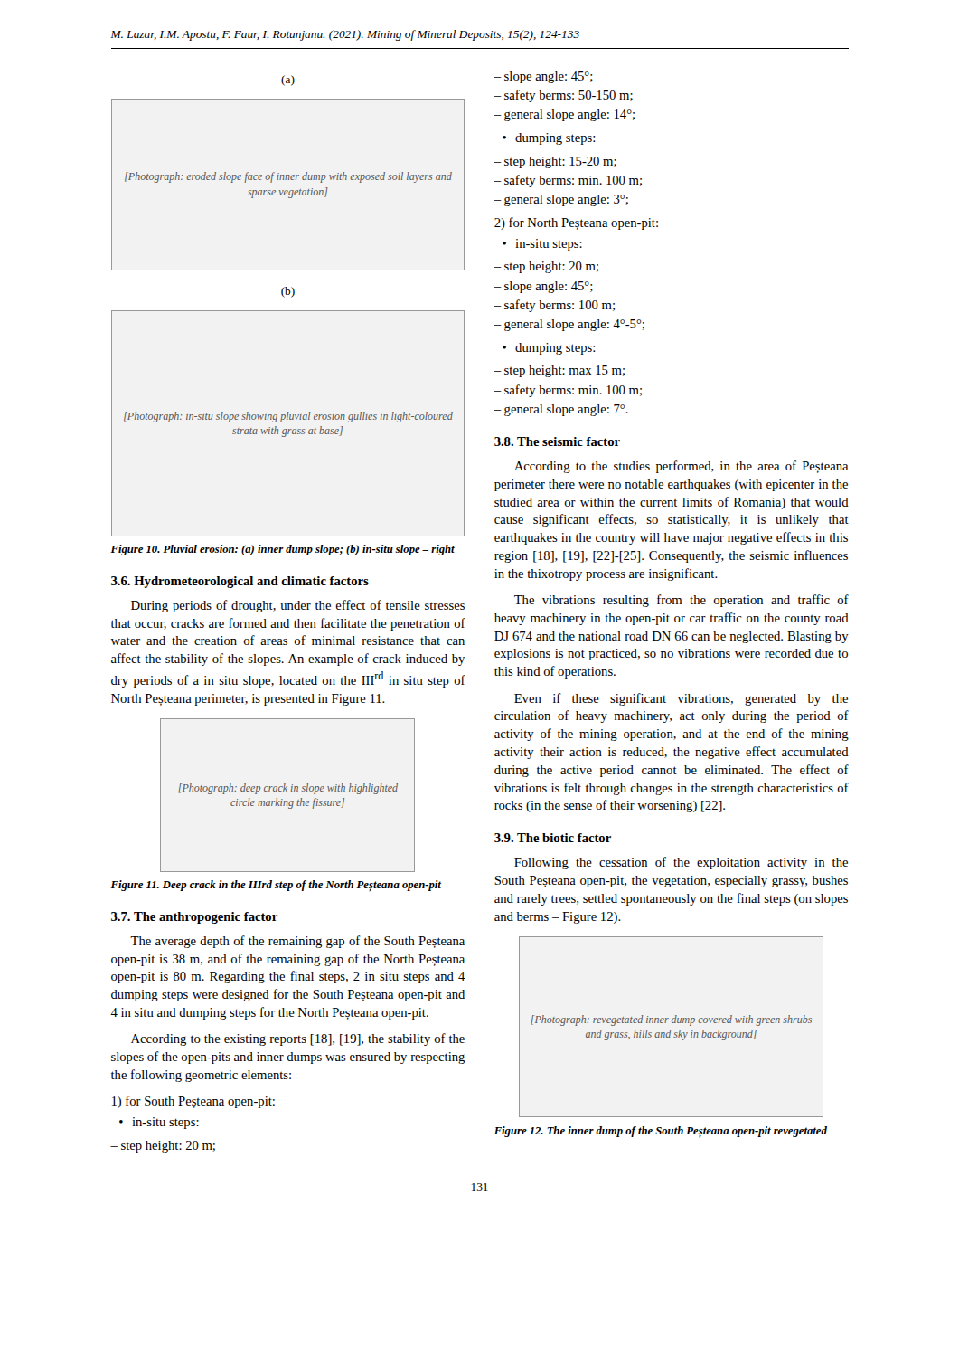M. Lazar, I.M. Apostu, F. Faur, I. Rotunjanu. (2021). Mining of Mineral Deposits, 15(2), 124-133
(a)
[Photograph: eroded slope face of inner dump with exposed soil layers and sparse vegetation]
(b)
[Photograph: in-situ slope showing pluvial erosion gullies in light-coloured strata with grass at base]
Figure 10. Pluvial erosion: (a) inner dump slope; (b) in-situ slope – right
3.6. Hydrometeorological and climatic factors
During periods of drought, under the effect of tensile stresses that occur, cracks are formed and then facilitate the penetration of water and the creation of areas of minimal resistance that can affect the stability of the slopes. An example of crack induced by dry periods of a in situ slope, located on the IIIrd in situ step of North Peșteana perimeter, is presented in Figure 11.
[Photograph: deep crack in slope with highlighted circle marking the fissure]
Figure 11. Deep crack in the IIIrd step of the North Peșteana open-pit
3.7. The anthropogenic factor
The average depth of the remaining gap of the South Peșteana open-pit is 38 m, and of the remaining gap of the North Peșteana open-pit is 80 m. Regarding the final steps, 2 in situ steps and 4 dumping steps were designed for the South Peșteana open-pit and 4 in situ and dumping steps for the North Peșteana open-pit.
According to the existing reports [18], [19], the stability of the slopes of the open-pits and inner dumps was ensured by respecting the following geometric elements:
1) for South Peșteana open-pit:
in-situ steps:
– step height: 20 m;
– slope angle: 45°;
– safety berms: 50-150 m;
– general slope angle: 14°;
dumping steps:
– step height: 15-20 m;
– safety berms: min. 100 m;
– general slope angle: 3°;
2) for North Peșteana open-pit:
in-situ steps:
– step height: 20 m;
– slope angle: 45°;
– safety berms: 100 m;
– general slope angle: 4°-5°;
dumping steps:
– step height: max 15 m;
– safety berms: min. 100 m;
– general slope angle: 7°.
3.8. The seismic factor
According to the studies performed, in the area of Peșteana perimeter there were no notable earthquakes (with epicenter in the studied area or within the current limits of Romania) that would cause significant effects, so statistically, it is unlikely that earthquakes in the country will have major negative effects in this region [18], [19], [22]-[25]. Consequently, the seismic influences in the thixotropy process are insignificant.
The vibrations resulting from the operation and traffic of heavy machinery in the open-pit or car traffic on the county road DJ 674 and the national road DN 66 can be neglected. Blasting by explosions is not practiced, so no vibrations were recorded due to this kind of operations.
Even if these significant vibrations, generated by the circulation of heavy machinery, act only during the period of activity of the mining operation, and at the end of the mining activity their action is reduced, the negative effect accumulated during the active period cannot be eliminated. The effect of vibrations is felt through changes in the strength characteristics of rocks (in the sense of their worsening) [22].
3.9. The biotic factor
Following the cessation of the exploitation activity in the South Peșteana open-pit, the vegetation, especially grassy, bushes and rarely trees, settled spontaneously on the final steps (on slopes and berms – Figure 12).
[Photograph: revegetated inner dump covered with green shrubs and grass, hills and sky in background]
Figure 12. The inner dump of the South Peșteana open-pit revegetated
131